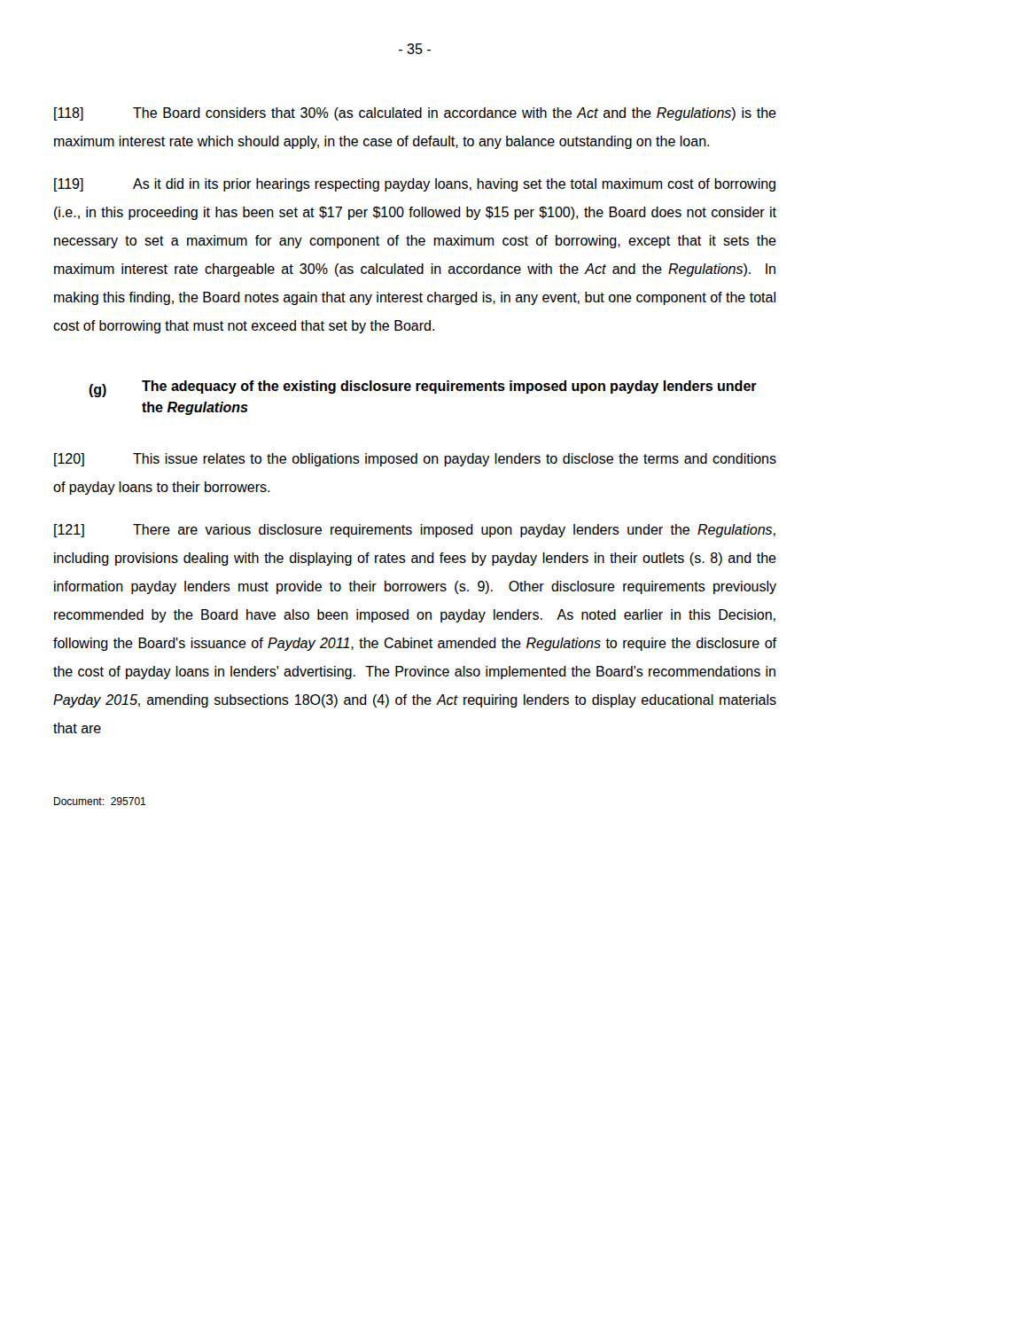- 35 -
[118] The Board considers that 30% (as calculated in accordance with the Act and the Regulations) is the maximum interest rate which should apply, in the case of default, to any balance outstanding on the loan.
[119] As it did in its prior hearings respecting payday loans, having set the total maximum cost of borrowing (i.e., in this proceeding it has been set at $17 per $100 followed by $15 per $100), the Board does not consider it necessary to set a maximum for any component of the maximum cost of borrowing, except that it sets the maximum interest rate chargeable at 30% (as calculated in accordance with the Act and the Regulations). In making this finding, the Board notes again that any interest charged is, in any event, but one component of the total cost of borrowing that must not exceed that set by the Board.
(g)
The adequacy of the existing disclosure requirements imposed upon payday lenders under the Regulations
[120] This issue relates to the obligations imposed on payday lenders to disclose the terms and conditions of payday loans to their borrowers.
[121] There are various disclosure requirements imposed upon payday lenders under the Regulations, including provisions dealing with the displaying of rates and fees by payday lenders in their outlets (s. 8) and the information payday lenders must provide to their borrowers (s. 9). Other disclosure requirements previously recommended by the Board have also been imposed on payday lenders. As noted earlier in this Decision, following the Board's issuance of Payday 2011, the Cabinet amended the Regulations to require the disclosure of the cost of payday loans in lenders' advertising. The Province also implemented the Board's recommendations in Payday 2015, amending subsections 18O(3) and (4) of the Act requiring lenders to display educational materials that are
Document: 295701